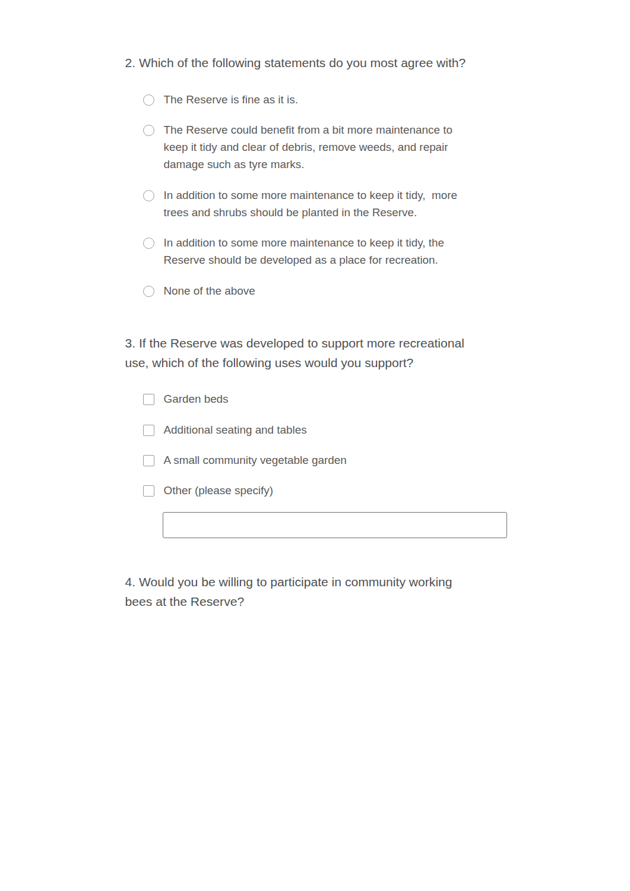2. Which of the following statements do you most agree with?
The Reserve is fine as it is.
The Reserve could benefit from a bit more maintenance to keep it tidy and clear of debris, remove weeds, and repair damage such as tyre marks.
In addition to some more maintenance to keep it tidy, more trees and shrubs should be planted in the Reserve.
In addition to some more maintenance to keep it tidy, the Reserve should be developed as a place for recreation.
None of the above
3. If the Reserve was developed to support more recreational use, which of the following uses would you support?
Garden beds
Additional seating and tables
A small community vegetable garden
Other (please specify)
4. Would you be willing to participate in community working bees at the Reserve?